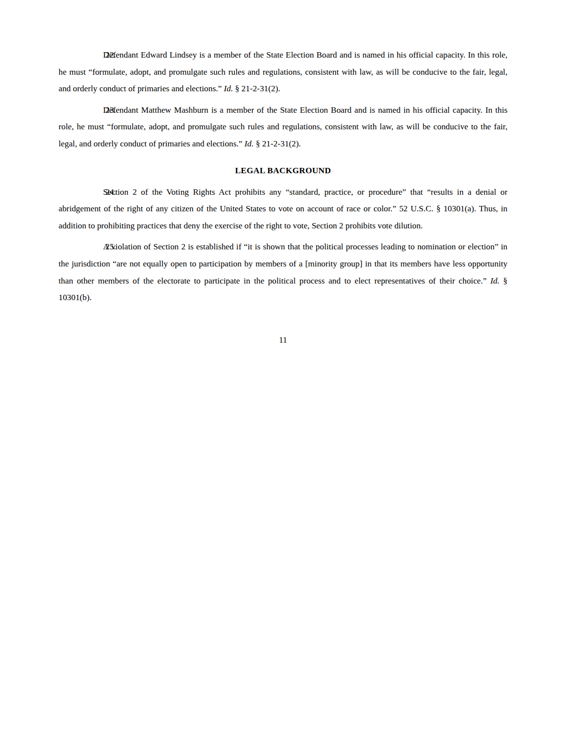22. Defendant Edward Lindsey is a member of the State Election Board and is named in his official capacity. In this role, he must “formulate, adopt, and promulgate such rules and regulations, consistent with law, as will be conducive to the fair, legal, and orderly conduct of primaries and elections.” Id. § 21-2-31(2).
23. Defendant Matthew Mashburn is a member of the State Election Board and is named in his official capacity. In this role, he must “formulate, adopt, and promulgate such rules and regulations, consistent with law, as will be conducive to the fair, legal, and orderly conduct of primaries and elections.” Id. § 21-2-31(2).
Legal Background
24. Section 2 of the Voting Rights Act prohibits any “standard, practice, or procedure” that “results in a denial or abridgement of the right of any citizen of the United States to vote on account of race or color.” 52 U.S.C. § 10301(a). Thus, in addition to prohibiting practices that deny the exercise of the right to vote, Section 2 prohibits vote dilution.
25. A violation of Section 2 is established if “it is shown that the political processes leading to nomination or election” in the jurisdiction “are not equally open to participation by members of a [minority group] in that its members have less opportunity than other members of the electorate to participate in the political process and to elect representatives of their choice.” Id. § 10301(b).
11